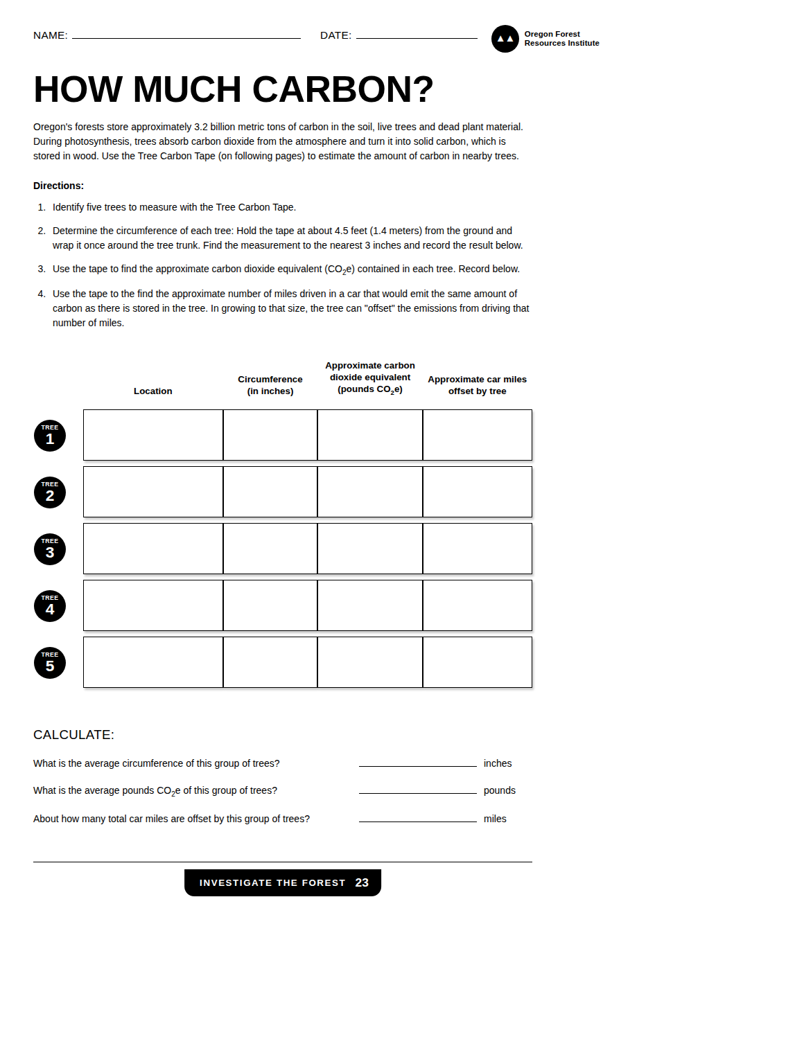NAME:
DATE:
▲▲
Oregon Forest
Resources Institute
HOW MUCH CARBON?
Oregon's forests store approximately 3.2 billion metric tons of carbon in the soil, live trees and dead plant material. During photosynthesis, trees absorb carbon dioxide from the atmosphere and turn it into solid carbon, which is stored in wood. Use the Tree Carbon Tape (on following pages) to estimate the amount of carbon in nearby trees.
Directions:
Identify five trees to measure with the Tree Carbon Tape.
Determine the circumference of each tree: Hold the tape at about 4.5 feet (1.4 meters) from the ground and wrap it once around the tree trunk. Find the measurement to the nearest 3 inches and record the result below.
Use the tape to find the approximate carbon dioxide equivalent (CO2e) contained in each tree. Record below.
Use the tape to the find the approximate number of miles driven in a car that would emit the same amount of carbon as there is stored in the tree. In growing to that size, the tree can "offset" the emissions from driving that number of miles.
| | Location | Circumference (in inches) | Approximate carbon dioxide equivalent (pounds CO 2 e) | Approximate car miles offset by tree |
| --- | --- | --- | --- | --- |
| TREE 1 | | | | |
| TREE 2 | | | | |
| TREE 3 | | | | |
| TREE 4 | | | | |
| TREE 5 | | | | |
CALCULATE:
What is the average circumference of this group of trees? inches
What is the average pounds CO2e of this group of trees? pounds
About how many total car miles are offset by this group of trees? miles
INVESTIGATE THE FOREST 23